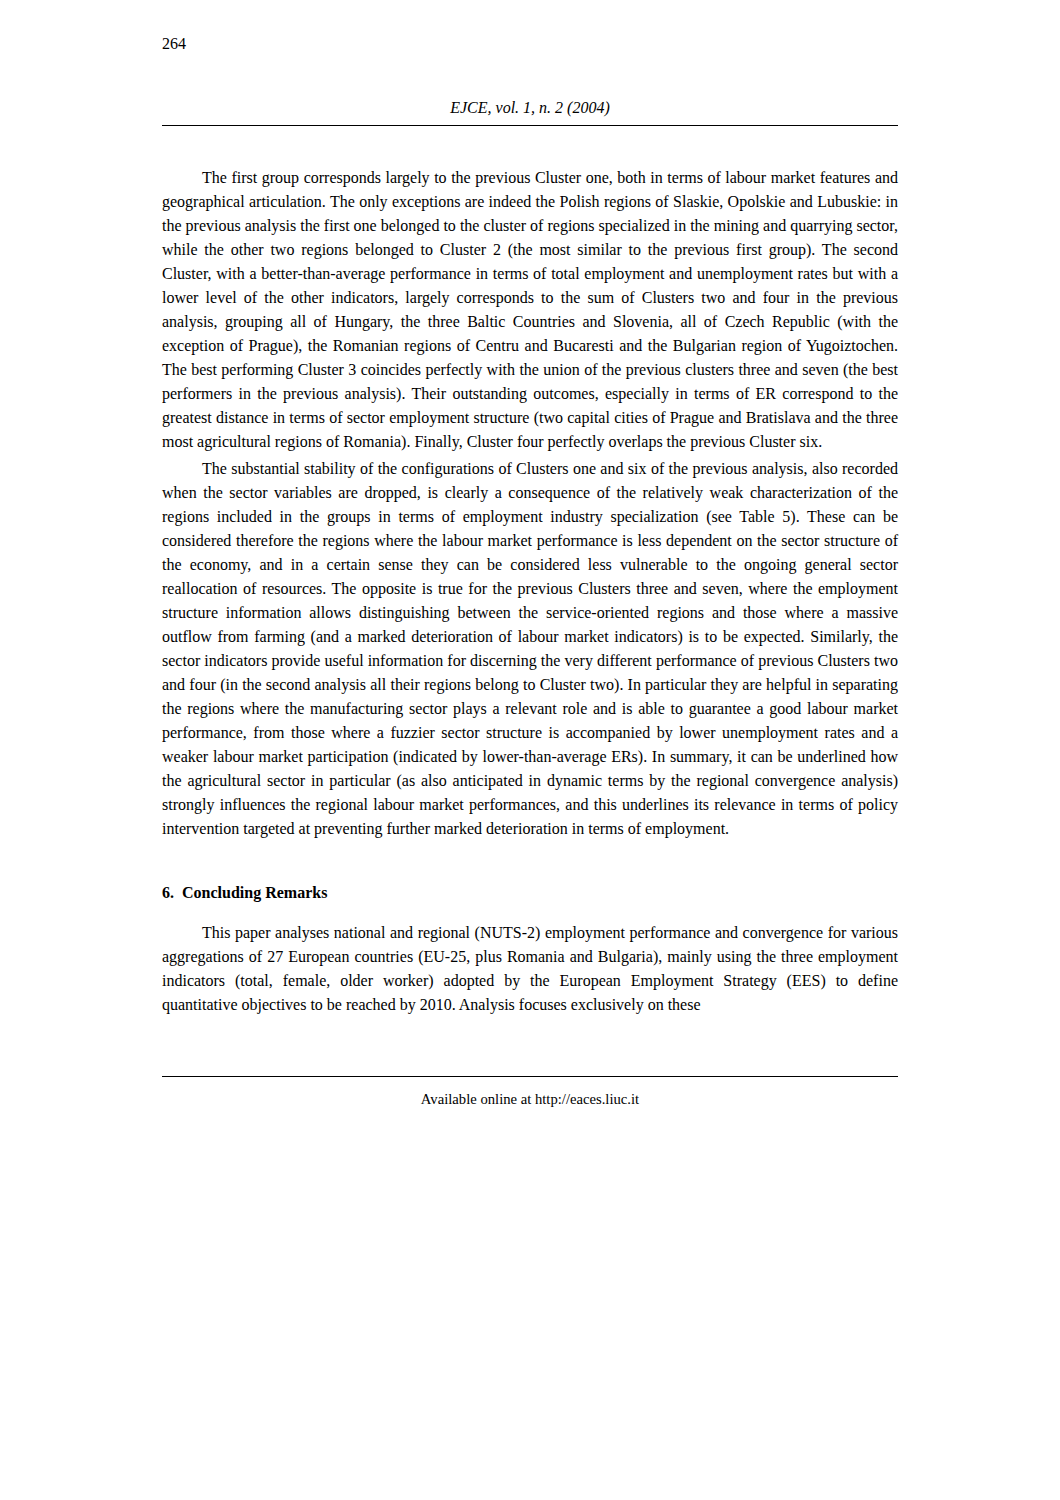264
EJCE, vol. 1, n. 2 (2004)
The first group corresponds largely to the previous Cluster one, both in terms of labour market features and geographical articulation. The only exceptions are indeed the Polish regions of Slaskie, Opolskie and Lubuskie: in the previous analysis the first one belonged to the cluster of regions specialized in the mining and quarrying sector, while the other two regions belonged to Cluster 2 (the most similar to the previous first group). The second Cluster, with a better-than-average performance in terms of total employment and unemployment rates but with a lower level of the other indicators, largely corresponds to the sum of Clusters two and four in the previous analysis, grouping all of Hungary, the three Baltic Countries and Slovenia, all of Czech Republic (with the exception of Prague), the Romanian regions of Centru and Bucaresti and the Bulgarian region of Yugoiztochen. The best performing Cluster 3 coincides perfectly with the union of the previous clusters three and seven (the best performers in the previous analysis). Their outstanding outcomes, especially in terms of ER correspond to the greatest distance in terms of sector employment structure (two capital cities of Prague and Bratislava and the three most agricultural regions of Romania). Finally, Cluster four perfectly overlaps the previous Cluster six.
The substantial stability of the configurations of Clusters one and six of the previous analysis, also recorded when the sector variables are dropped, is clearly a consequence of the relatively weak characterization of the regions included in the groups in terms of employment industry specialization (see Table 5). These can be considered therefore the regions where the labour market performance is less dependent on the sector structure of the economy, and in a certain sense they can be considered less vulnerable to the ongoing general sector reallocation of resources. The opposite is true for the previous Clusters three and seven, where the employment structure information allows distinguishing between the service-oriented regions and those where a massive outflow from farming (and a marked deterioration of labour market indicators) is to be expected. Similarly, the sector indicators provide useful information for discerning the very different performance of previous Clusters two and four (in the second analysis all their regions belong to Cluster two). In particular they are helpful in separating the regions where the manufacturing sector plays a relevant role and is able to guarantee a good labour market performance, from those where a fuzzier sector structure is accompanied by lower unemployment rates and a weaker labour market participation (indicated by lower-than-average ERs). In summary, it can be underlined how the agricultural sector in particular (as also anticipated in dynamic terms by the regional convergence analysis) strongly influences the regional labour market performances, and this underlines its relevance in terms of policy intervention targeted at preventing further marked deterioration in terms of employment.
6. Concluding Remarks
This paper analyses national and regional (NUTS-2) employment performance and convergence for various aggregations of 27 European countries (EU-25, plus Romania and Bulgaria), mainly using the three employment indicators (total, female, older worker) adopted by the European Employment Strategy (EES) to define quantitative objectives to be reached by 2010. Analysis focuses exclusively on these
Available online at http://eaces.liuc.it